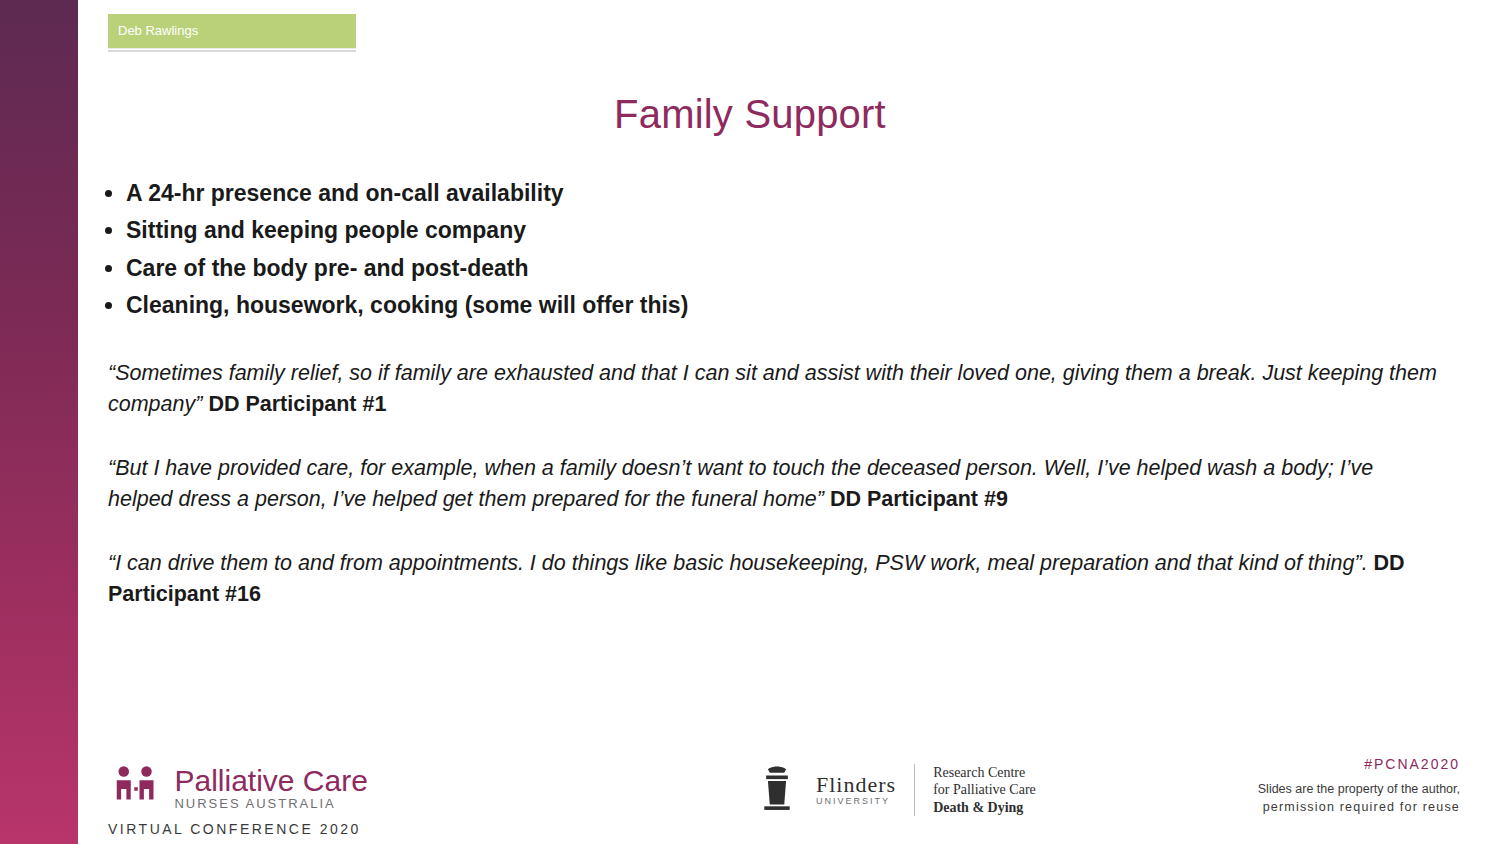Deb Rawlings
Family Support
A 24-hr presence and on-call availability
Sitting and keeping people company
Care of the body pre- and post-death
Cleaning, housework, cooking (some will offer this)
“Sometimes family relief, so if family are exhausted and that I can sit and assist with their loved one, giving them a break. Just keeping them company” DD Participant #1
“But I have provided care, for example, when a family doesn’t want to touch the deceased person. Well, I’ve helped wash a body; I’ve helped dress a person, I’ve helped get them prepared for the funeral home” DD Participant #9
“I can drive them to and from appointments. I do things like basic housekeeping, PSW work, meal preparation and that kind of thing”. DD Participant #16
Palliative Care
NURSES AUSTRALIA
VIRTUAL CONFERENCE 2020
Flinders
UNIVERSITY
Research Centre
for Palliative Care
Death & Dying
#PCNA2020
Slides are the property of the author,
permission required for reuse